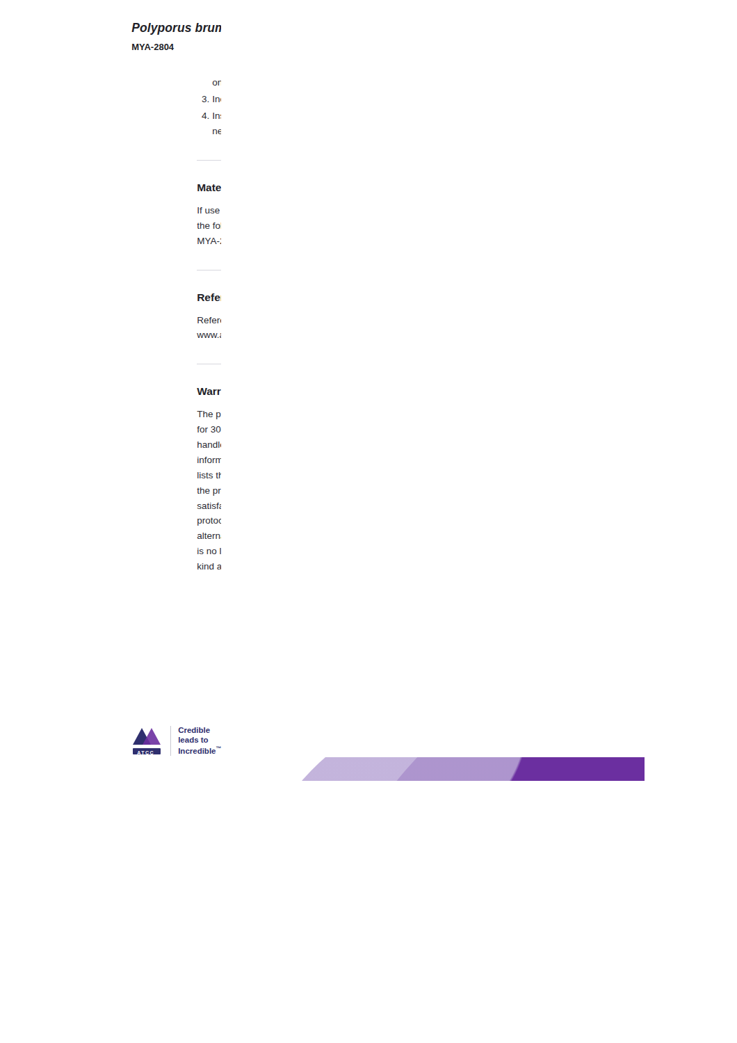Polyporus brumalis Persoon : Fries, teleomorph
MYA-2804
Product Sheet
onto a plate or broth with medium recommended.
3. Incubate the inoculum/strain at the temperature and conditions recommended.
4. Inspect for growth of the inoculum/strain regularly for up to 4 weeks. The time necessary for significant growth will vary from strain to strain.
Material Citation
If use of this material results in a scientific publication, please cite the material in the following manner: Polyporus brumalis Persoon : Fries, teleomorph (ATCC MYA-2804)
References
References and other information relating to this material are available at www.atcc.org.
Warranty
The product is provided 'AS IS' and the viability of ATCC® products is warranted for 30 days from the date of shipment, provided that the customer has stored and handled the product according to the information included on the product information sheet, website, and Certificate of Analysis. For living cultures, ATCC lists the media formulation and reagents that have been found to be effective for the product. While other unspecified media and reagents may also produce satisfactory results, a change in the ATCC and/or depositor-recommended protocols may affect the recovery, growth, and/or function of the product. If an alternative medium formulation or reagent is used, the ATCC warranty for viability is no longer valid. Except as expressly set forth herein, no other warranties of any kind are provided, express or implied, including, but not limited to, any implied
ATCC
Credible leads to Incredible™
www.atcc.org
Page 3 of 5